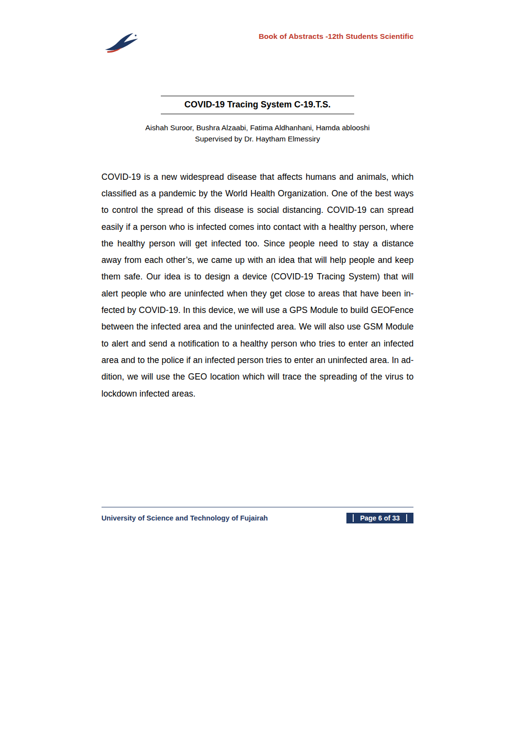Book of Abstracts -12th Students Scientific
COVID-19 Tracing System C-19.T.S.
Aishah Suroor, Bushra Alzaabi, Fatima Aldhanhani, Hamda ablooshi Supervised by Dr. Haytham Elmessiry
COVID-19 is a new widespread disease that affects humans and animals, which classified as a pandemic by the World Health Organization. One of the best ways to control the spread of this disease is social distancing. COVID-19 can spread easily if a person who is infected comes into contact with a healthy person, where the healthy person will get infected too. Since people need to stay a distance away from each other’s, we came up with an idea that will help people and keep them safe. Our idea is to design a device (COVID-19 Tracing System) that will alert people who are uninfected when they get close to areas that have been infected by COVID-19. In this device, we will use a GPS Module to build GEOFence between the infected area and the uninfected area. We will also use GSM Module to alert and send a notification to a healthy person who tries to enter an infected area and to the police if an infected person tries to enter an uninfected area. In addition, we will use the GEO location which will trace the spreading of the virus to lockdown infected areas.
University of Science and Technology of Fujairah
Page 6 of 33